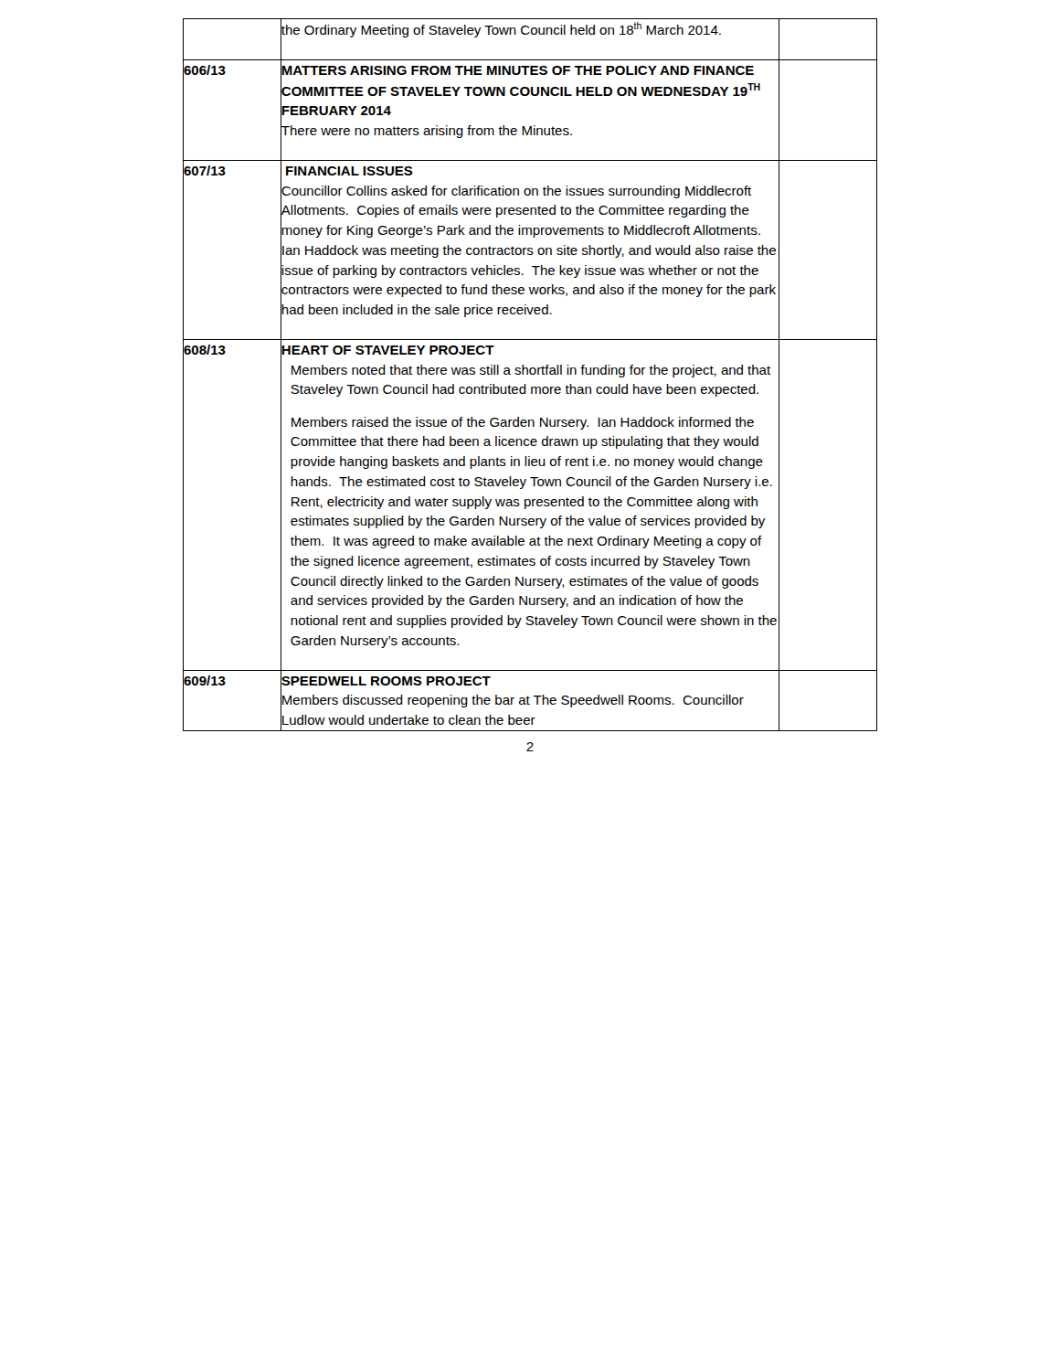| | the Ordinary Meeting of Staveley Town Council held on 18 th March 2014. | |
| 606/13 | Matters arising from the minutes of the Policy and Finance Committee of Staveley Town Council held on Wednesday 19 th February 2014 There were no matters arising from the Minutes. | |
| 607/13 | Financial Issues Councillor Collins asked for clarification on the issues surrounding Middlecroft Allotments. Copies of emails were presented to the Committee regarding the money for King George’s Park and the improvements to Middlecroft Allotments. Ian Haddock was meeting the contractors on site shortly, and would also raise the issue of parking by contractors vehicles. The key issue was whether or not the contractors were expected to fund these works, and also if the money for the park had been included in the sale price received. | |
| 608/13 | Heart of Staveley Project Members noted that there was still a shortfall in funding for the project, and that Staveley Town Council had contributed more than could have been expected. Members raised the issue of the Garden Nursery. Ian Haddock informed the Committee that there had been a licence drawn up stipulating that they would provide hanging baskets and plants in lieu of rent i.e. no money would change hands. The estimated cost to Staveley Town Council of the Garden Nursery i.e. Rent, electricity and water supply was presented to the Committee along with estimates supplied by the Garden Nursery of the value of services provided by them. It was agreed to make available at the next Ordinary Meeting a copy of the signed licence agreement, estimates of costs incurred by Staveley Town Council directly linked to the Garden Nursery, estimates of the value of goods and services provided by the Garden Nursery, and an indication of how the notional rent and supplies provided by Staveley Town Council were shown in the Garden Nursery’s accounts. | |
| 609/13 | Speedwell Rooms Project Members discussed reopening the bar at The Speedwell Rooms. Councillor Ludlow would undertake to clean the beer | |
2